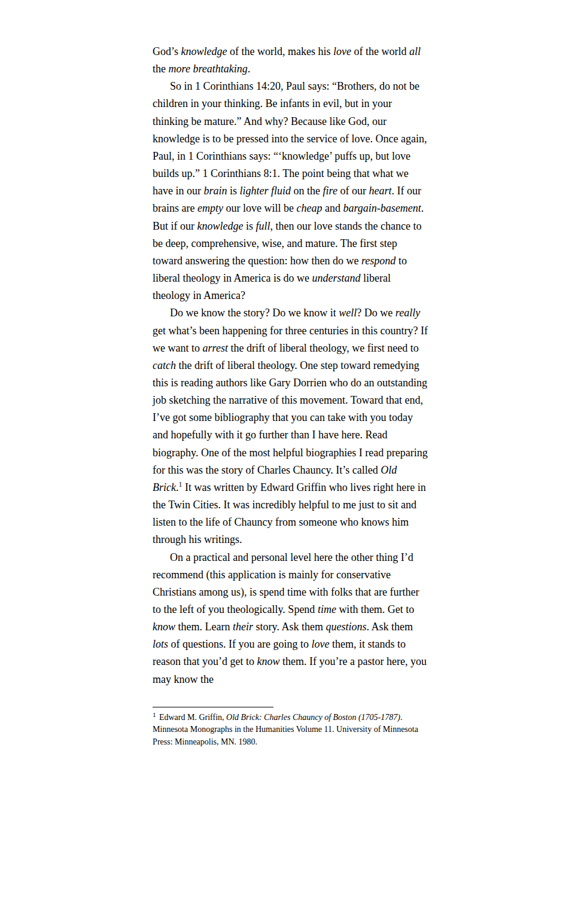God’s knowledge of the world, makes his love of the world all the more breathtaking.
So in 1 Corinthians 14:20, Paul says: “Brothers, do not be children in your thinking. Be infants in evil, but in your thinking be mature.” And why? Because like God, our knowledge is to be pressed into the service of love. Once again, Paul, in 1 Corinthians says: “‘knowledge’ puffs up, but love builds up.” 1 Corinthians 8:1. The point being that what we have in our brain is lighter fluid on the fire of our heart. If our brains are empty our love will be cheap and bargain-basement. But if our knowledge is full, then our love stands the chance to be deep, comprehensive, wise, and mature. The first step toward answering the question: how then do we respond to liberal theology in America is do we understand liberal theology in America?
Do we know the story? Do we know it well? Do we really get what’s been happening for three centuries in this country? If we want to arrest the drift of liberal theology, we first need to catch the drift of liberal theology. One step toward remedying this is reading authors like Gary Dorrien who do an outstanding job sketching the narrative of this movement. Toward that end, I’ve got some bibliography that you can take with you today and hopefully with it go further than I have here. Read biography. One of the most helpful biographies I read preparing for this was the story of Charles Chauncy. It’s called Old Brick.1 It was written by Edward Griffin who lives right here in the Twin Cities. It was incredibly helpful to me just to sit and listen to the life of Chauncy from someone who knows him through his writings.
On a practical and personal level here the other thing I’d recommend (this application is mainly for conservative Christians among us), is spend time with folks that are further to the left of you theologically. Spend time with them. Get to know them. Learn their story. Ask them questions. Ask them lots of questions. If you are going to love them, it stands to reason that you’d get to know them. If you’re a pastor here, you may know the
1 Edward M. Griffin, Old Brick: Charles Chauncy of Boston (1705-1787). Minnesota Monographs in the Humanities Volume 11. University of Minnesota Press: Minneapolis, MN. 1980.